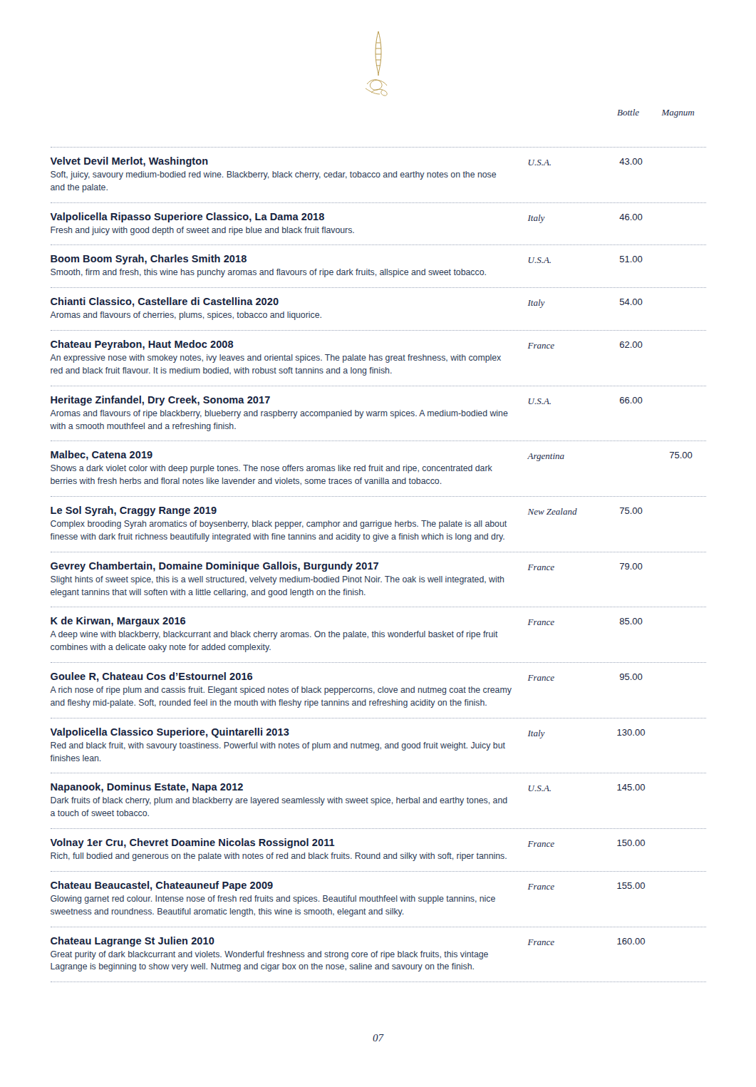Bottle Magnum
Velvet Devil Merlot, Washington
Soft, juicy, savoury medium-bodied red wine. Blackberry, black cherry, cedar, tobacco and earthy notes on the nose and the palate.
U.S.A.
43.00
Valpolicella Ripasso Superiore Classico, La Dama 2018
Fresh and juicy with good depth of sweet and ripe blue and black fruit flavours.
Italy
46.00
Boom Boom Syrah, Charles Smith 2018
Smooth, firm and fresh, this wine has punchy aromas and flavours of ripe dark fruits, allspice and sweet tobacco.
U.S.A.
51.00
Chianti Classico, Castellare di Castellina 2020
Aromas and flavours of cherries, plums, spices, tobacco and liquorice.
Italy
54.00
Chateau Peyrabon, Haut Medoc 2008
An expressive nose with smokey notes, ivy leaves and oriental spices. The palate has great freshness, with complex red and black fruit flavour. It is medium bodied, with robust soft tannins and a long finish.
France
62.00
Heritage Zinfandel, Dry Creek, Sonoma 2017
Aromas and flavours of ripe blackberry, blueberry and raspberry accompanied by warm spices. A medium-bodied wine with a smooth mouthfeel and a refreshing finish.
U.S.A.
66.00
Malbec, Catena 2019
Shows a dark violet color with deep purple tones. The nose offers aromas like red fruit and ripe, concentrated dark berries with fresh herbs and floral notes like lavender and violets, some traces of vanilla and tobacco.
Argentina
75.00
Le Sol Syrah, Craggy Range 2019
Complex brooding Syrah aromatics of boysenberry, black pepper, camphor and garrigue herbs. The palate is all about finesse with dark fruit richness beautifully integrated with fine tannins and acidity to give a finish which is long and dry.
New Zealand
75.00
Gevrey Chambertain, Domaine Dominique Gallois, Burgundy 2017
Slight hints of sweet spice, this is a well structured, velvety medium-bodied Pinot Noir. The oak is well integrated, with elegant tannins that will soften with a little cellaring, and good length on the finish.
France
79.00
K de Kirwan, Margaux 2016
A deep wine with blackberry, blackcurrant and black cherry aromas. On the palate, this wonderful basket of ripe fruit combines with a delicate oaky note for added complexity.
France
85.00
Goulee R, Chateau Cos d’Estournel 2016
A rich nose of ripe plum and cassis fruit. Elegant spiced notes of black peppercorns, clove and nutmeg coat the creamy and fleshy mid-palate. Soft, rounded feel in the mouth with fleshy ripe tannins and refreshing acidity on the finish.
France
95.00
Valpolicella Classico Superiore, Quintarelli 2013
Red and black fruit, with savoury toastiness. Powerful with notes of plum and nutmeg, and good fruit weight. Juicy but finishes lean.
Italy
130.00
Napanook, Dominus Estate, Napa 2012
Dark fruits of black cherry, plum and blackberry are layered seamlessly with sweet spice, herbal and earthy tones, and a touch of sweet tobacco.
U.S.A.
145.00
Volnay 1er Cru, Chevret Doamine Nicolas Rossignol 2011
Rich, full bodied and generous on the palate with notes of red and black fruits. Round and silky with soft, riper tannins.
France
150.00
Chateau Beaucastel, Chateauneuf Pape 2009
Glowing garnet red colour. Intense nose of fresh red fruits and spices. Beautiful mouthfeel with supple tannins, nice sweetness and roundness. Beautiful aromatic length, this wine is smooth, elegant and silky.
France
155.00
Chateau Lagrange St Julien 2010
Great purity of dark blackcurrant and violets. Wonderful freshness and strong core of ripe black fruits, this vintage Lagrange is beginning to show very well. Nutmeg and cigar box on the nose, saline and savoury on the finish.
France
160.00
07